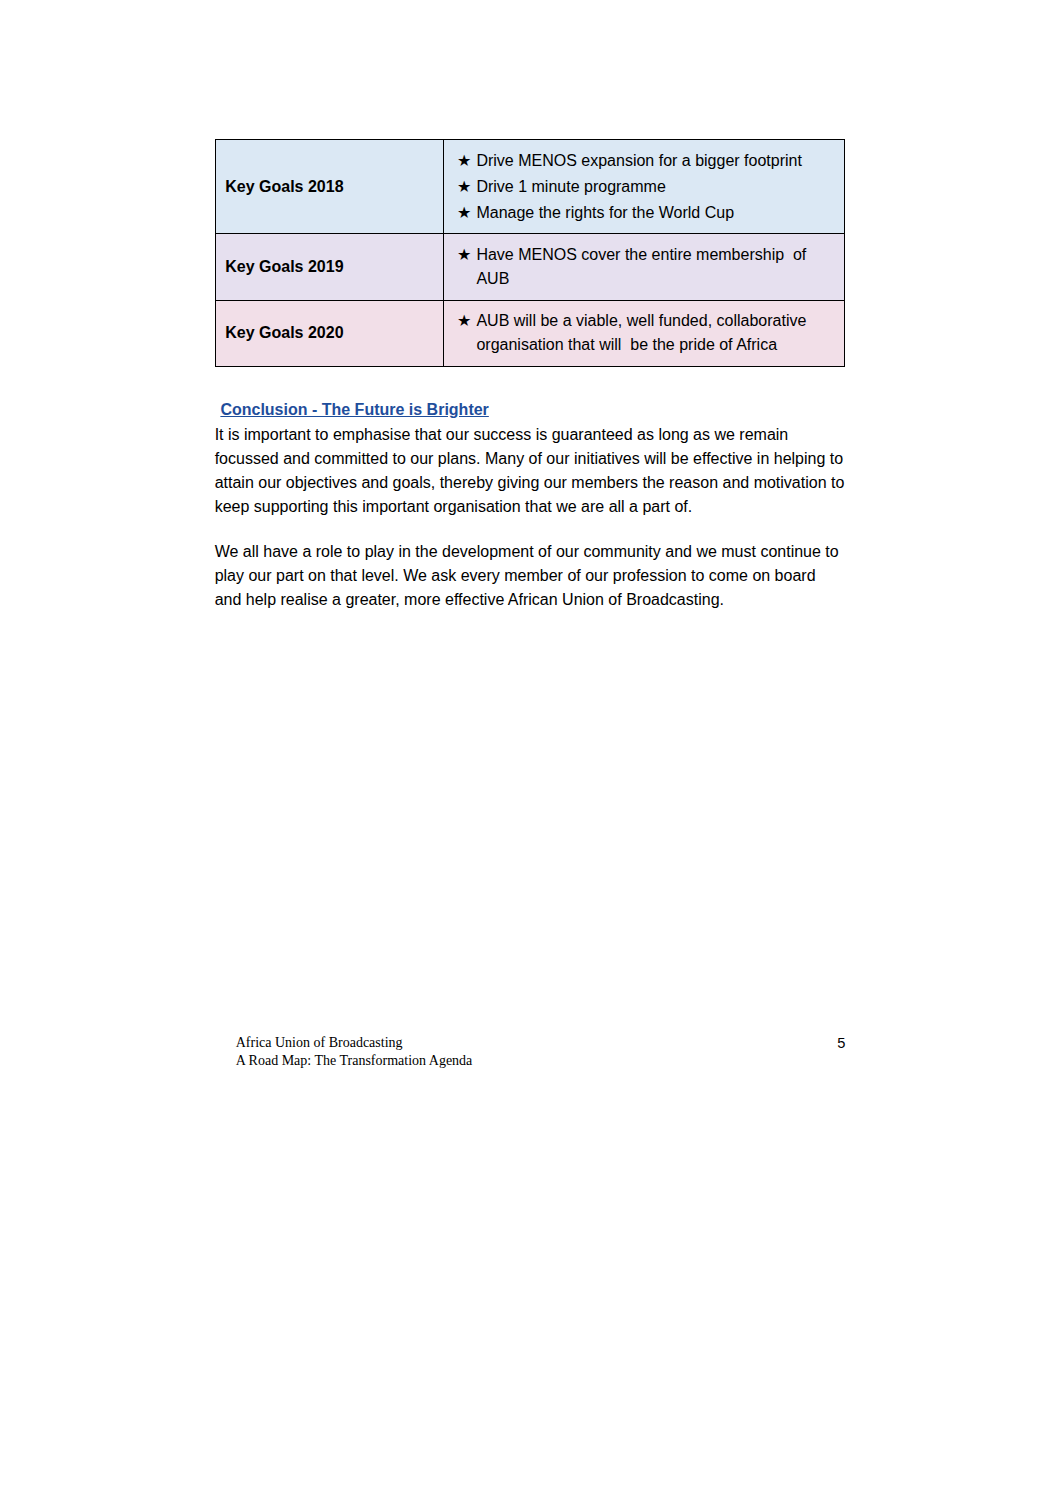| Key Goals 2018 | Drive MENOS expansion for a bigger footprint Drive 1 minute programme Manage the rights for the World Cup |
| Key Goals 2019 | Have MENOS cover the entire membership of AUB |
| Key Goals 2020 | AUB will be a viable, well funded, collaborative organisation that will be the pride of Africa |
Conclusion - The Future is Brighter
It is important to emphasise that our success is guaranteed as long as we remain focussed and committed to our plans. Many of our initiatives will be effective in helping to attain our objectives and goals, thereby giving our members the reason and motivation to keep supporting this important organisation that we are all a part of.
We all have a role to play in the development of our community and we must continue to play our part on that level. We ask every member of our profession to come on board and help realise a greater, more effective African Union of Broadcasting.
Africa Union of Broadcasting
A Road Map: The Transformation Agenda
5